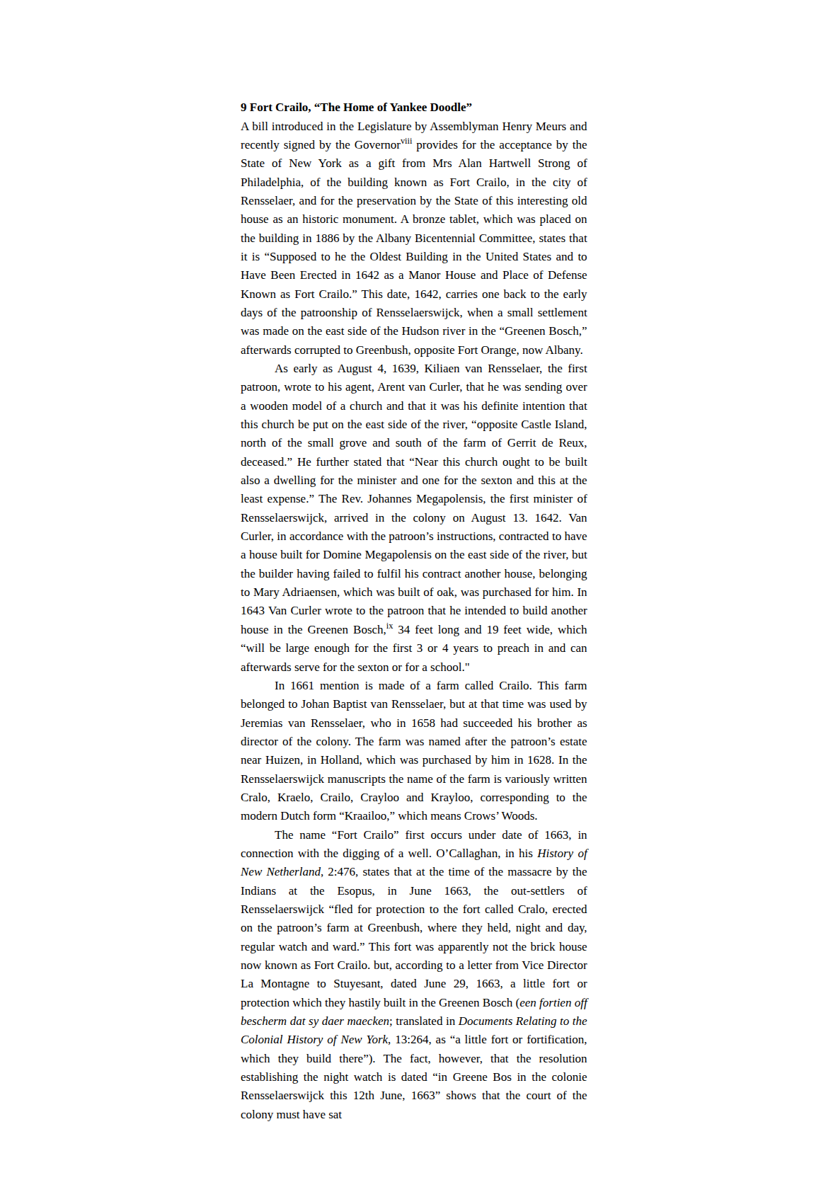9 Fort Crailo, “The Home of Yankee Doodle”
A bill introduced in the Legislature by Assemblyman Henry Meurs and recently signed by the Governorviii provides for the acceptance by the State of New York as a gift from Mrs Alan Hartwell Strong of Philadelphia, of the building known as Fort Crailo, in the city of Rensselaer, and for the preservation by the State of this interesting old house as an historic monument. A bronze tablet, which was placed on the building in 1886 by the Albany Bicentennial Committee, states that it is “Supposed to he the Oldest Building in the United States and to Have Been Erected in 1642 as a Manor House and Place of Defense Known as Fort Crailo.” This date, 1642, carries one back to the early days of the patroonship of Rensselaerswijck, when a small settlement was made on the east side of the Hudson river in the “Greenen Bosch,” afterwards corrupted to Greenbush, opposite Fort Orange, now Albany.
As early as August 4, 1639, Kiliaen van Rensselaer, the first patroon, wrote to his agent, Arent van Curler, that he was sending over a wooden model of a church and that it was his definite intention that this church be put on the east side of the river, “opposite Castle Island, north of the small grove and south of the farm of Gerrit de Reux, deceased.” He further stated that “Near this church ought to be built also a dwelling for the minister and one for the sexton and this at the least expense.” The Rev. Johannes Megapolensis, the first minister of Rensselaerswijck, arrived in the colony on August 13. 1642. Van Curler, in accordance with the patroon’s instructions, contracted to have a house built for Domine Megapolensis on the east side of the river, but the builder having failed to fulfil his contract another house, belonging to Mary Adriaensen, which was built of oak, was purchased for him. In 1643 Van Curler wrote to the patroon that he intended to build another house in the Greenen Bosch,ix 34 feet long and 19 feet wide, which “will be large enough for the first 3 or 4 years to preach in and can afterwards serve for the sexton or for a school."
In 1661 mention is made of a farm called Crailo. This farm belonged to Johan Baptist van Rensselaer, but at that time was used by Jeremias van Rensselaer, who in 1658 had succeeded his brother as director of the colony. The farm was named after the patroon’s estate near Huizen, in Holland, which was purchased by him in 1628. In the Rensselaerswijck manuscripts the name of the farm is variously written Cralo, Kraelo, Crailo, Crayloo and Krayloo, corresponding to the modern Dutch form “Kraailoo,” which means Crows’ Woods.
The name “Fort Crailo” first occurs under date of 1663, in connection with the digging of a well. O’Callaghan, in his History of New Netherland, 2:476, states that at the time of the massacre by the Indians at the Esopus, in June 1663, the out-settlers of Rensselaerswijck “fled for protection to the fort called Cralo, erected on the patroon’s farm at Greenbush, where they held, night and day, regular watch and ward.” This fort was apparently not the brick house now known as Fort Crailo. but, according to a letter from Vice Director La Montagne to Stuyesant, dated June 29, 1663, a little fort or protection which they hastily built in the Greenen Bosch (een fortien off bescherm dat sy daer maecken; translated in Documents Relating to the Colonial History of New York, 13:264, as “a little fort or fortification, which they build there”). The fact, however, that the resolution establishing the night watch is dated “in Greene Bos in the colonie Rensselaerswijck this 12th June, 1663” shows that the court of the colony must have sat